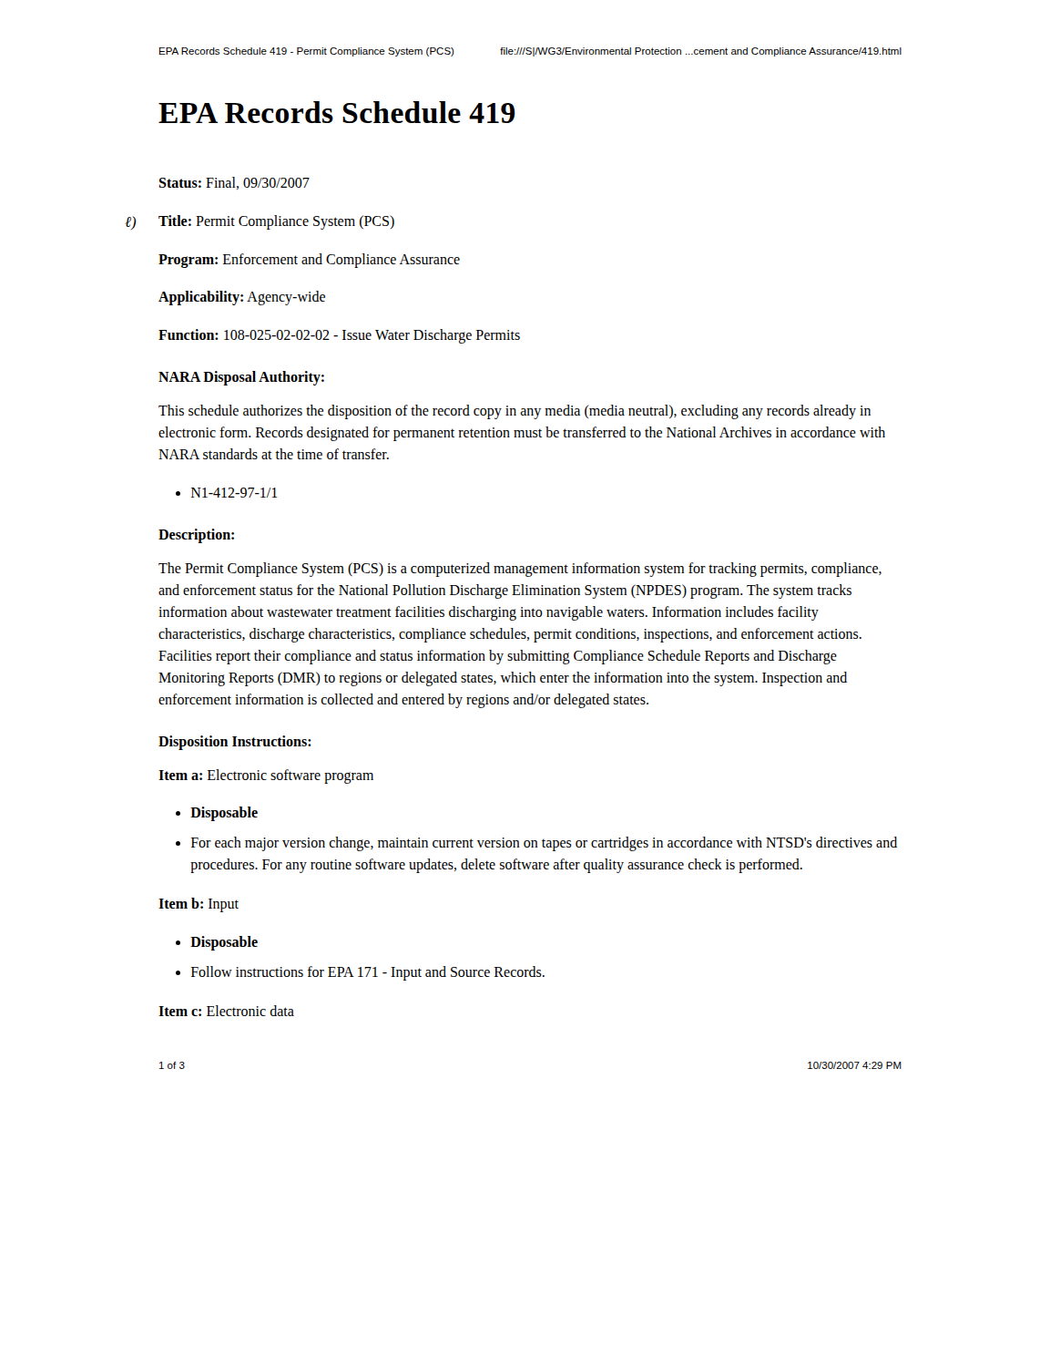EPA Records Schedule 419 - Permit Compliance System (PCS)
file:///S|/WG3/Environmental Protection ...cement and Compliance Assurance/419.html
EPA Records Schedule 419
Status: Final, 09/30/2007
Title: Permit Compliance System (PCS)
Program: Enforcement and Compliance Assurance
Applicability: Agency-wide
Function: 108-025-02-02-02 - Issue Water Discharge Permits
NARA Disposal Authority:
This schedule authorizes the disposition of the record copy in any media (media neutral), excluding any records already in electronic form. Records designated for permanent retention must be transferred to the National Archives in accordance with NARA standards at the time of transfer.
N1-412-97-1/1
Description:
The Permit Compliance System (PCS) is a computerized management information system for tracking permits, compliance, and enforcement status for the National Pollution Discharge Elimination System (NPDES) program. The system tracks information about wastewater treatment facilities discharging into navigable waters. Information includes facility characteristics, discharge characteristics, compliance schedules, permit conditions, inspections, and enforcement actions. Facilities report their compliance and status information by submitting Compliance Schedule Reports and Discharge Monitoring Reports (DMR) to regions or delegated states, which enter the information into the system. Inspection and enforcement information is collected and entered by regions and/or delegated states.
Disposition Instructions:
Item a: Electronic software program
Disposable
For each major version change, maintain current version on tapes or cartridges in accordance with NTSD's directives and procedures. For any routine software updates, delete software after quality assurance check is performed.
Item b: Input
Disposable
Follow instructions for EPA 171 - Input and Source Records.
Item c: Electronic data
1 of 3
10/30/2007 4:29 PM